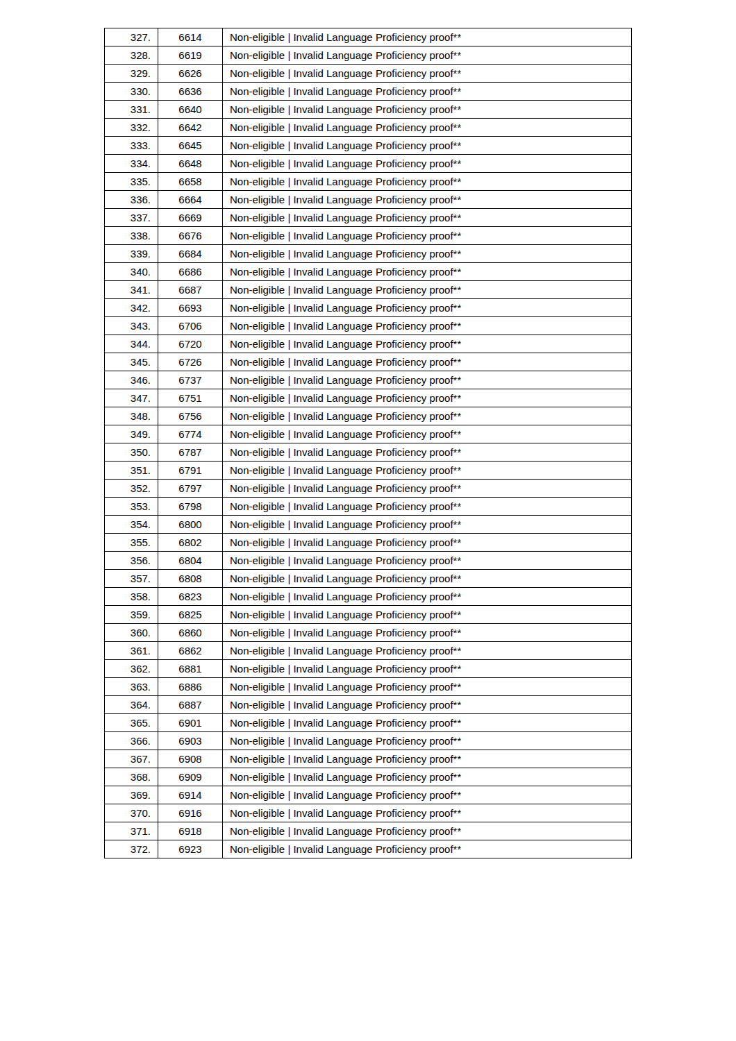| 327. | 6614 | Non-eligible / Invalid Language Proficiency proof** |
| 328. | 6619 | Non-eligible / Invalid Language Proficiency proof** |
| 329. | 6626 | Non-eligible / Invalid Language Proficiency proof** |
| 330. | 6636 | Non-eligible / Invalid Language Proficiency proof** |
| 331. | 6640 | Non-eligible / Invalid Language Proficiency proof** |
| 332. | 6642 | Non-eligible / Invalid Language Proficiency proof** |
| 333. | 6645 | Non-eligible / Invalid Language Proficiency proof** |
| 334. | 6648 | Non-eligible / Invalid Language Proficiency proof** |
| 335. | 6658 | Non-eligible / Invalid Language Proficiency proof** |
| 336. | 6664 | Non-eligible / Invalid Language Proficiency proof** |
| 337. | 6669 | Non-eligible / Invalid Language Proficiency proof** |
| 338. | 6676 | Non-eligible / Invalid Language Proficiency proof** |
| 339. | 6684 | Non-eligible / Invalid Language Proficiency proof** |
| 340. | 6686 | Non-eligible / Invalid Language Proficiency proof** |
| 341. | 6687 | Non-eligible / Invalid Language Proficiency proof** |
| 342. | 6693 | Non-eligible / Invalid Language Proficiency proof** |
| 343. | 6706 | Non-eligible / Invalid Language Proficiency proof** |
| 344. | 6720 | Non-eligible / Invalid Language Proficiency proof** |
| 345. | 6726 | Non-eligible / Invalid Language Proficiency proof** |
| 346. | 6737 | Non-eligible / Invalid Language Proficiency proof** |
| 347. | 6751 | Non-eligible / Invalid Language Proficiency proof** |
| 348. | 6756 | Non-eligible / Invalid Language Proficiency proof** |
| 349. | 6774 | Non-eligible / Invalid Language Proficiency proof** |
| 350. | 6787 | Non-eligible / Invalid Language Proficiency proof** |
| 351. | 6791 | Non-eligible / Invalid Language Proficiency proof** |
| 352. | 6797 | Non-eligible / Invalid Language Proficiency proof** |
| 353. | 6798 | Non-eligible / Invalid Language Proficiency proof** |
| 354. | 6800 | Non-eligible / Invalid Language Proficiency proof** |
| 355. | 6802 | Non-eligible / Invalid Language Proficiency proof** |
| 356. | 6804 | Non-eligible / Invalid Language Proficiency proof** |
| 357. | 6808 | Non-eligible / Invalid Language Proficiency proof** |
| 358. | 6823 | Non-eligible / Invalid Language Proficiency proof** |
| 359. | 6825 | Non-eligible / Invalid Language Proficiency proof** |
| 360. | 6860 | Non-eligible / Invalid Language Proficiency proof** |
| 361. | 6862 | Non-eligible / Invalid Language Proficiency proof** |
| 362. | 6881 | Non-eligible / Invalid Language Proficiency proof** |
| 363. | 6886 | Non-eligible / Invalid Language Proficiency proof** |
| 364. | 6887 | Non-eligible / Invalid Language Proficiency proof** |
| 365. | 6901 | Non-eligible / Invalid Language Proficiency proof** |
| 366. | 6903 | Non-eligible / Invalid Language Proficiency proof** |
| 367. | 6908 | Non-eligible / Invalid Language Proficiency proof** |
| 368. | 6909 | Non-eligible / Invalid Language Proficiency proof** |
| 369. | 6914 | Non-eligible / Invalid Language Proficiency proof** |
| 370. | 6916 | Non-eligible / Invalid Language Proficiency proof** |
| 371. | 6918 | Non-eligible / Invalid Language Proficiency proof** |
| 372. | 6923 | Non-eligible / Invalid Language Proficiency proof** |